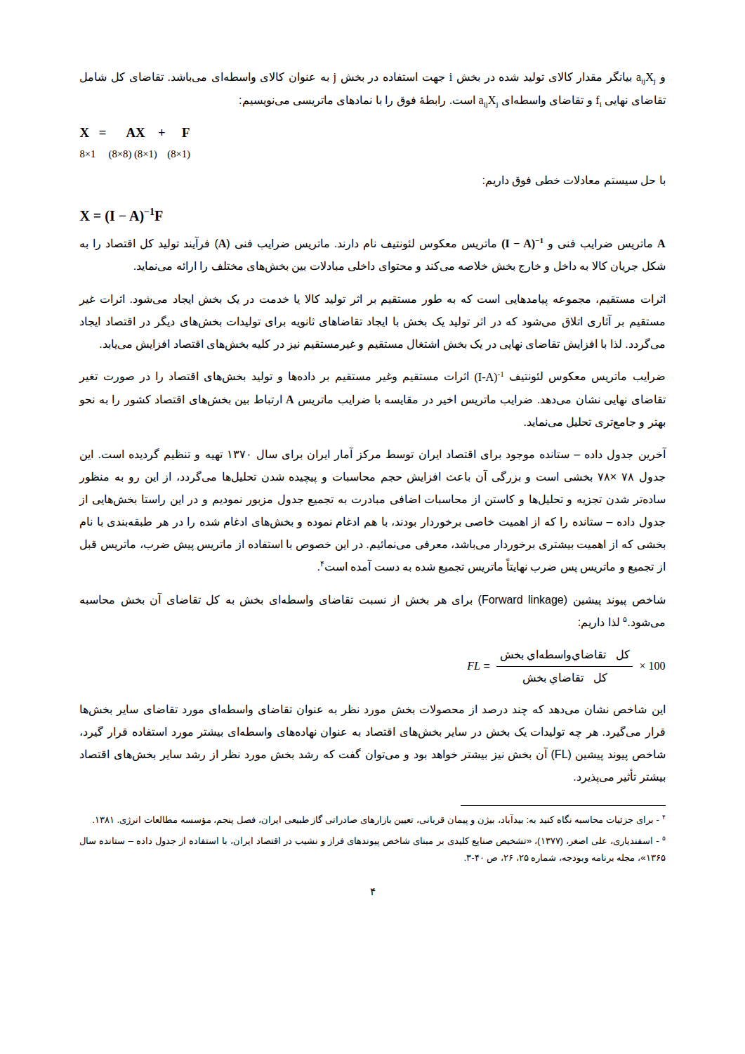و aijXj بیانگر مقدار کالای تولید شده در بخش i جهت استفاده در بخش j به عنوان کالای واسطه‌ای می‌باشد. تقاضای کل شامل تقاضای نهایی fi و تقاضای واسطه‌ای aijXj است. رابطهٔ فوق را با نمادهای ماتریسی می‌نویسیم:
X = AX + F
8×1 (8×8) (8×1) (8×1)
با حل سیستم معادلات خطی فوق داریم:
X = (I − A)−1F
A ماتریس ضرایب فنی و (I − A)−1 ماتریس معکوس لئونتیف نام دارند. ماتریس ضرایب فنی (A) فرآیند تولید کل اقتصاد را به شکل جریان کالا به داخل و خارج بخش خلاصه می‌کند و محتوای داخلی مبادلات بین بخش‌های مختلف را ارائه می‌نماید.
اثرات مستقیم، مجموعه پیامدهایی است که به طور مستقیم بر اثر تولید کالا یا خدمت در یک بخش ایجاد می‌شود. اثرات غیر مستقیم بر آثاری اتلاق می‌شود که در اثر تولید یک بخش با ایجاد تقاضاهای ثانویه برای تولیدات بخش‌های دیگر در اقتصاد ایجاد می‌گردد. لذا با افزایش تقاضای نهایی در یک بخش اشتغال مستقیم و غیرمستقیم نیز در کلیه بخش‌های اقتصاد افزایش می‌یابد.
ضرایب ماتریس معکوس لئونتیف (I-A)-1 اثرات مستقیم وغیر مستقیم بر داده‌ها و تولید بخش‌های اقتصاد را در صورت تغیر تقاضای نهایی نشان می‌دهد. ضرایب ماتریس اخیر در مقایسه با ضرایب ماتریس A ارتباط بین بخش‌های اقتصاد کشور را به نحو بهتر و جامع‌تری تحلیل می‌نماید.
آخرین جدول داده – ستانده موجود برای اقتصاد ایران توسط مرکز آمار ایران برای سال ۱۳۷۰ تهیه و تنظیم گردیده است. این جدول ۷۸ ×۷۸ بخشی است و بزرگی آن باعث افزایش حجم محاسبات و پیچیده شدن تحلیل‌ها می‌گردد، از این رو به منظور ساده‌تر شدن تجزیه و تحلیل‌ها و کاستن از محاسبات اضافی مبادرت به تجمیع جدول مزبور نمودیم و در این راستا بخش‌هایی از جدول داده – ستانده را که از اهمیت خاصی برخوردار بودند، با هم ادغام نموده و بخش‌های ادغام شده را در هر طبقه‌بندی با نام بخشی که از اهمیت بیشتری برخوردار می‌باشد، معرفی می‌نمائیم. در این خصوص با استفاده از ماتریس پیش ضرب، ماتریس قبل از تجمیع و ماتریس پس ضرب نهایتاً ماتریس تجمیع شده به دست آمده است۴.
شاخص پیوند پیشین (Forward linkage) برای هر بخش از نسبت تقاضای واسطه‌ای بخش به کل تقاضای آن بخش محاسبه می‌شود.۵ لذا داریم:
FL = کل تقاضاي‌واسطه‌اي بخش کل تقاضاي بخش × 100
این شاخص نشان می‌دهد که چند درصد از محصولات بخش مورد نظر به عنوان تقاضای واسطه‌ای مورد تقاضای سایر بخش‌ها قرار می‌گیرد. هر چه تولیدات یک بخش در سایر بخش‌های اقتصاد به عنوان نهاده‌های واسطه‌ای بیشتر مورد استفاده قرار گیرد، شاخص پیوند پیشین (FL) آن بخش نیز بیشتر خواهد بود و می‌توان گفت که رشد بخش مورد نظر از رشد سایر بخش‌های اقتصاد بیشتر تأثیر می‌پذیرد.
۴ - برای جزئیات محاسبه نگاه کنید به: بیدآباد، بیژن و پیمان قربانی، تعیین بازارهای صادراتی گاز طبیعی ایران، فصل پنجم، مؤسسه مطالعات انرژی. ۱۳۸۱.
۵ - اسفندیاری، علی اصغر، (۱۳۷۷)، «تشخیص صنایع کلیدی بر مبنای شاخص پیوندهای فراز و نشیب در اقتصاد ایران، با استفاده از جدول داده – ستانده سال ۱۳۶۵»، مجله برنامه وبودجه، شماره ۲۵، ۲۶، ص ۴۰-۳.
۴